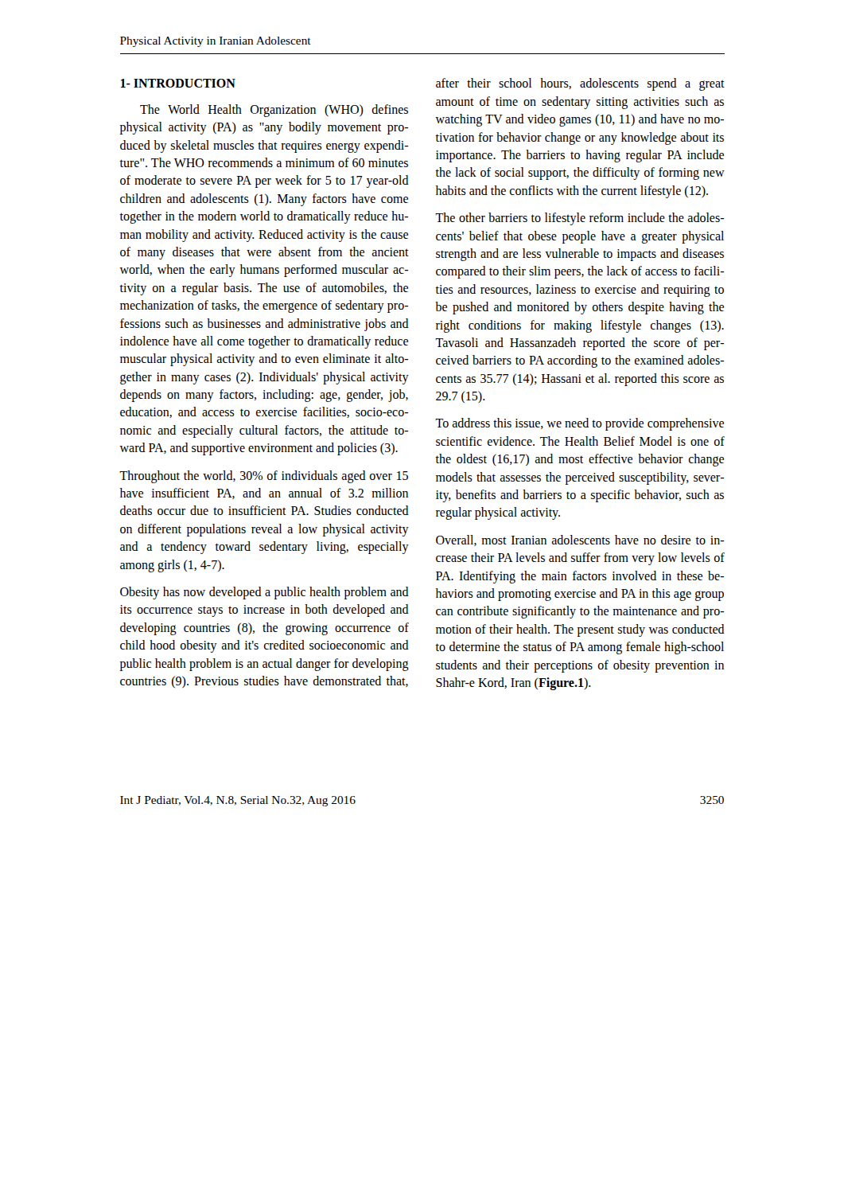Physical Activity in Iranian Adolescent
1- INTRODUCTION
The World Health Organization (WHO) defines physical activity (PA) as "any bodily movement produced by skeletal muscles that requires energy expenditure". The WHO recommends a minimum of 60 minutes of moderate to severe PA per week for 5 to 17 year-old children and adolescents (1). Many factors have come together in the modern world to dramatically reduce human mobility and activity. Reduced activity is the cause of many diseases that were absent from the ancient world, when the early humans performed muscular activity on a regular basis. The use of automobiles, the mechanization of tasks, the emergence of sedentary professions such as businesses and administrative jobs and indolence have all come together to dramatically reduce muscular physical activity and to even eliminate it altogether in many cases (2). Individuals' physical activity depends on many factors, including: age, gender, job, education, and access to exercise facilities, socio-economic and especially cultural factors, the attitude toward PA, and supportive environment and policies (3).
Throughout the world, 30% of individuals aged over 15 have insufficient PA, and an annual of 3.2 million deaths occur due to insufficient PA. Studies conducted on different populations reveal a low physical activity and a tendency toward sedentary living, especially among girls (1, 4-7).
Obesity has now developed a public health problem and its occurrence stays to increase in both developed and developing countries (8), the growing occurrence of child hood obesity and it's credited socioeconomic and public health problem is an actual danger for developing countries (9). Previous studies have demonstrated that, after their school hours, adolescents spend a great amount of time on sedentary sitting activities such as watching TV and video games (10, 11) and have no motivation for behavior change or any knowledge about its importance. The barriers to having regular PA include the lack of social support, the difficulty of forming new habits and the conflicts with the current lifestyle (12).
The other barriers to lifestyle reform include the adolescents' belief that obese people have a greater physical strength and are less vulnerable to impacts and diseases compared to their slim peers, the lack of access to facilities and resources, laziness to exercise and requiring to be pushed and monitored by others despite having the right conditions for making lifestyle changes (13). Tavasoli and Hassanzadeh reported the score of perceived barriers to PA according to the examined adolescents as 35.77 (14); Hassani et al. reported this score as 29.7 (15).
To address this issue, we need to provide comprehensive scientific evidence. The Health Belief Model is one of the oldest (16,17) and most effective behavior change models that assesses the perceived susceptibility, severity, benefits and barriers to a specific behavior, such as regular physical activity.
Overall, most Iranian adolescents have no desire to increase their PA levels and suffer from very low levels of PA. Identifying the main factors involved in these behaviors and promoting exercise and PA in this age group can contribute significantly to the maintenance and promotion of their health. The present study was conducted to determine the status of PA among female high-school students and their perceptions of obesity prevention in Shahr-e Kord, Iran (Figure.1).
Int J Pediatr, Vol.4, N.8, Serial No.32, Aug 2016 3250